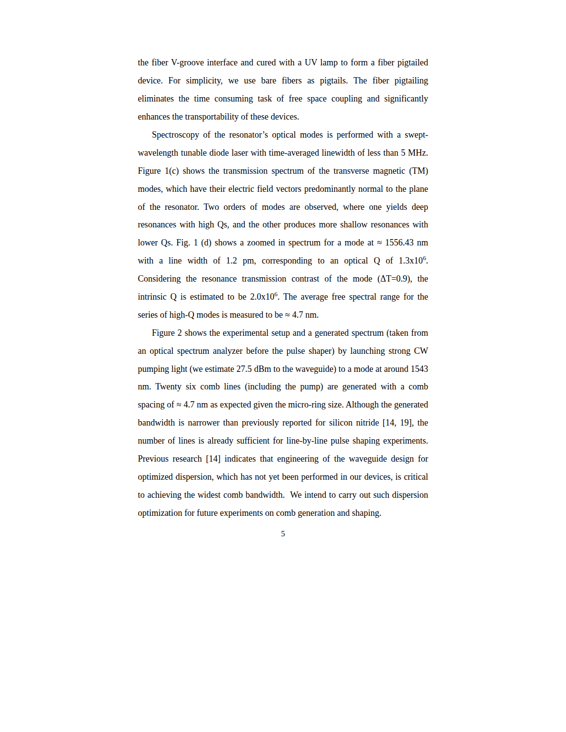the fiber V-groove interface and cured with a UV lamp to form a fiber pigtailed device. For simplicity, we use bare fibers as pigtails. The fiber pigtailing eliminates the time consuming task of free space coupling and significantly enhances the transportability of these devices.
Spectroscopy of the resonator’s optical modes is performed with a swept-wavelength tunable diode laser with time-averaged linewidth of less than 5 MHz. Figure 1(c) shows the transmission spectrum of the transverse magnetic (TM) modes, which have their electric field vectors predominantly normal to the plane of the resonator. Two orders of modes are observed, where one yields deep resonances with high Qs, and the other produces more shallow resonances with lower Qs. Fig. 1 (d) shows a zoomed in spectrum for a mode at ≈ 1556.43 nm with a line width of 1.2 pm, corresponding to an optical Q of 1.3x106. Considering the resonance transmission contrast of the mode (ΔT=0.9), the intrinsic Q is estimated to be 2.0x106. The average free spectral range for the series of high-Q modes is measured to be ≈ 4.7 nm.
Figure 2 shows the experimental setup and a generated spectrum (taken from an optical spectrum analyzer before the pulse shaper) by launching strong CW pumping light (we estimate 27.5 dBm to the waveguide) to a mode at around 1543 nm. Twenty six comb lines (including the pump) are generated with a comb spacing of ≈ 4.7 nm as expected given the micro-ring size. Although the generated bandwidth is narrower than previously reported for silicon nitride [14, 19], the number of lines is already sufficient for line-by-line pulse shaping experiments. Previous research [14] indicates that engineering of the waveguide design for optimized dispersion, which has not yet been performed in our devices, is critical to achieving the widest comb bandwidth. We intend to carry out such dispersion optimization for future experiments on comb generation and shaping.
5